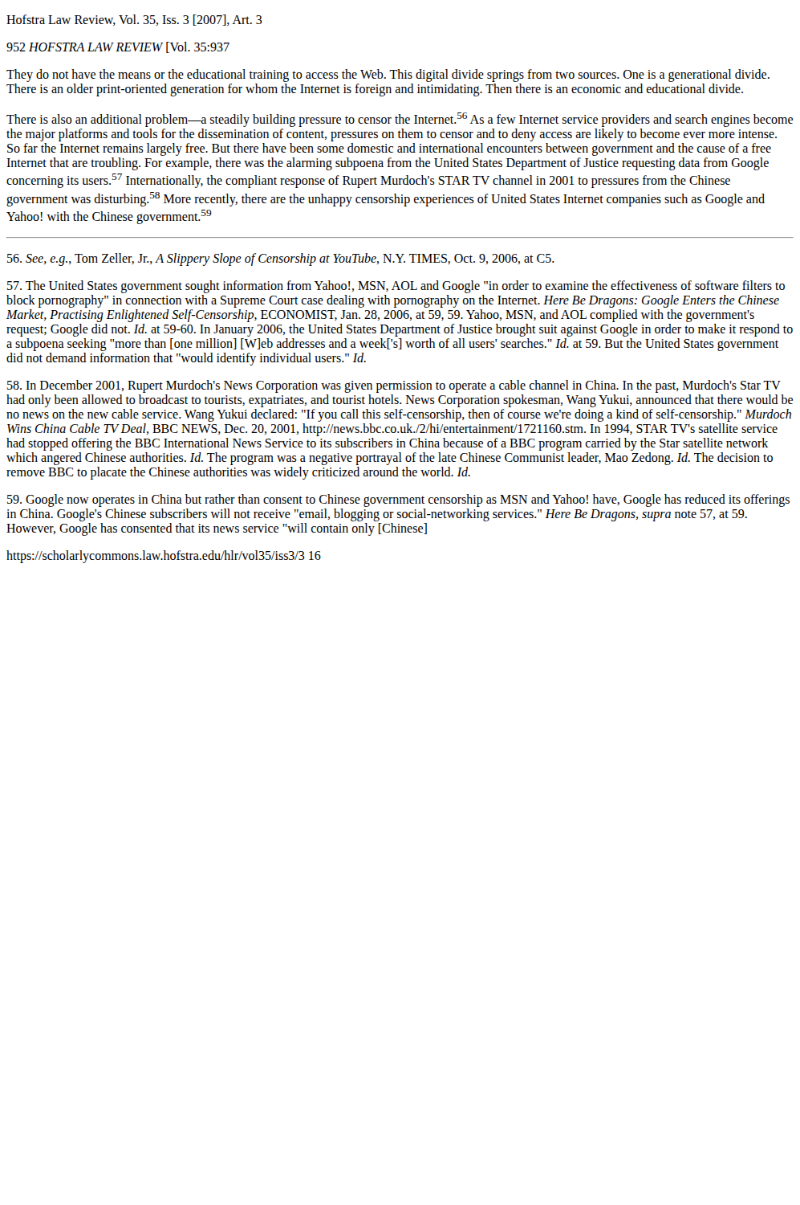Hofstra Law Review, Vol. 35, Iss. 3 [2007], Art. 3
952 HOFSTRA LAW REVIEW [Vol. 35:937
They do not have the means or the educational training to access the Web. This digital divide springs from two sources. One is a generational divide. There is an older print-oriented generation for whom the Internet is foreign and intimidating. Then there is an economic and educational divide.
There is also an additional problem—a steadily building pressure to censor the Internet.56 As a few Internet service providers and search engines become the major platforms and tools for the dissemination of content, pressures on them to censor and to deny access are likely to become ever more intense. So far the Internet remains largely free. But there have been some domestic and international encounters between government and the cause of a free Internet that are troubling. For example, there was the alarming subpoena from the United States Department of Justice requesting data from Google concerning its users.57 Internationally, the compliant response of Rupert Murdoch's STAR TV channel in 2001 to pressures from the Chinese government was disturbing.58 More recently, there are the unhappy censorship experiences of United States Internet companies such as Google and Yahoo! with the Chinese government.59
56. See, e.g., Tom Zeller, Jr., A Slippery Slope of Censorship at YouTube, N.Y. TIMES, Oct. 9, 2006, at C5.
57. The United States government sought information from Yahoo!, MSN, AOL and Google "in order to examine the effectiveness of software filters to block pornography" in connection with a Supreme Court case dealing with pornography on the Internet. Here Be Dragons: Google Enters the Chinese Market, Practising Enlightened Self-Censorship, ECONOMIST, Jan. 28, 2006, at 59, 59. Yahoo, MSN, and AOL complied with the government's request; Google did not. Id. at 59-60. In January 2006, the United States Department of Justice brought suit against Google in order to make it respond to a subpoena seeking "more than [one million] [W]eb addresses and a week['s] worth of all users' searches." Id. at 59. But the United States government did not demand information that "would identify individual users." Id.
58. In December 2001, Rupert Murdoch's News Corporation was given permission to operate a cable channel in China. In the past, Murdoch's Star TV had only been allowed to broadcast to tourists, expatriates, and tourist hotels. News Corporation spokesman, Wang Yukui, announced that there would be no news on the new cable service. Wang Yukui declared: "If you call this self-censorship, then of course we're doing a kind of self-censorship." Murdoch Wins China Cable TV Deal, BBC NEWS, Dec. 20, 2001, http://news.bbc.co.uk./2/hi/entertainment/1721160.stm. In 1994, STAR TV's satellite service had stopped offering the BBC International News Service to its subscribers in China because of a BBC program carried by the Star satellite network which angered Chinese authorities. Id. The program was a negative portrayal of the late Chinese Communist leader, Mao Zedong. Id. The decision to remove BBC to placate the Chinese authorities was widely criticized around the world. Id.
59. Google now operates in China but rather than consent to Chinese government censorship as MSN and Yahoo! have, Google has reduced its offerings in China. Google's Chinese subscribers will not receive "email, blogging or social-networking services." Here Be Dragons, supra note 57, at 59. However, Google has consented that its news service "will contain only [Chinese]
https://scholarlycommons.law.hofstra.edu/hlr/vol35/iss3/3 16